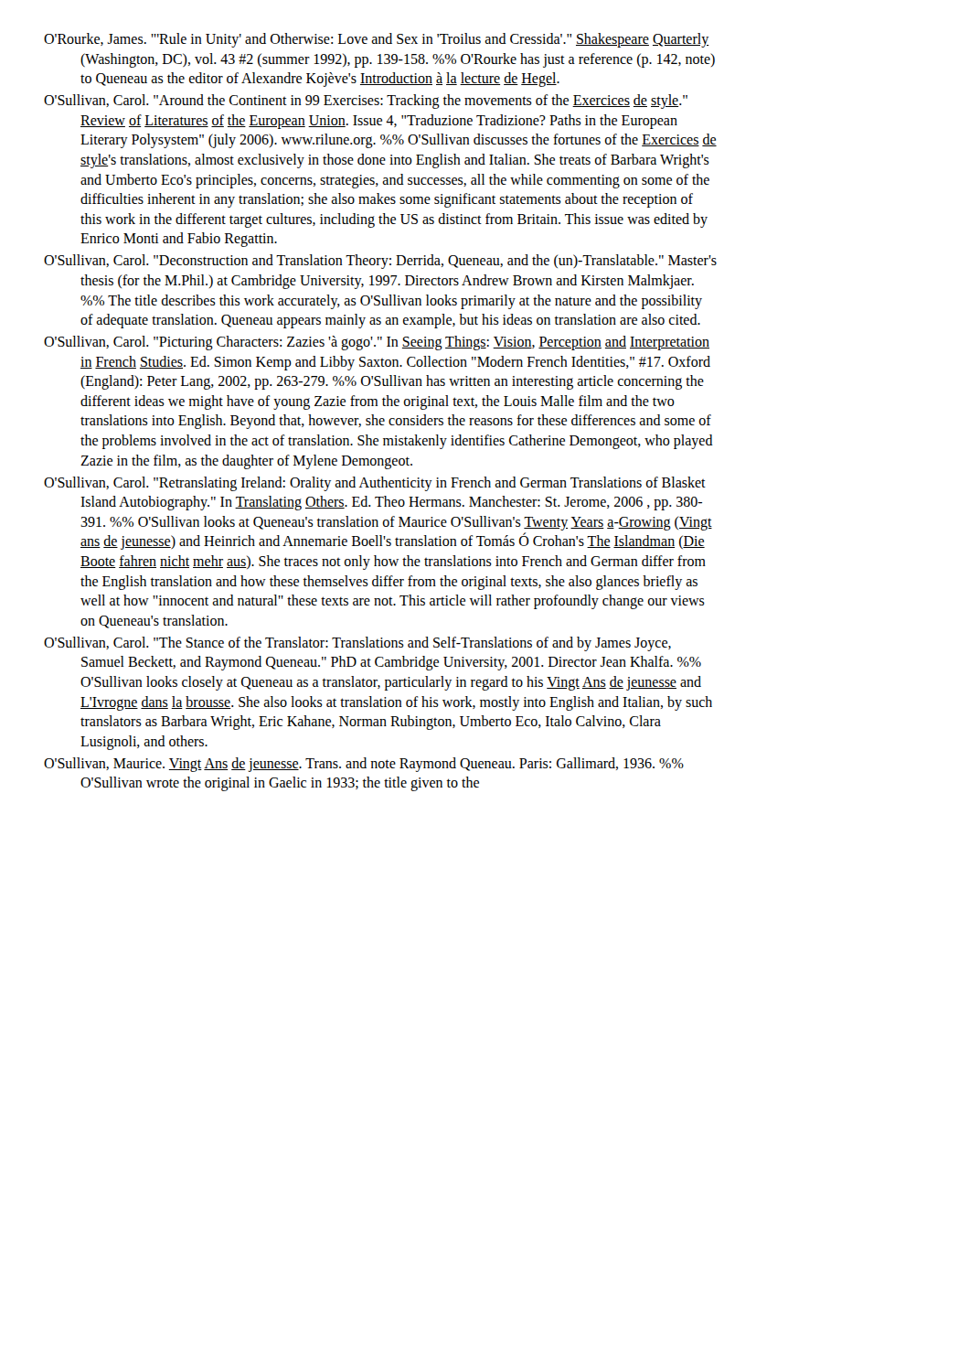O'Rourke, James. "'Rule in Unity' and Otherwise: Love and Sex in 'Troilus and Cressida'." Shakespeare Quarterly (Washington, DC), vol. 43 #2 (summer 1992), pp. 139-158. %% O'Rourke has just a reference (p. 142, note) to Queneau as the editor of Alexandre Kojève's Introduction à la lecture de Hegel.
O'Sullivan, Carol. "Around the Continent in 99 Exercises: Tracking the movements of the Exercices de style." Review of Literatures of the European Union. Issue 4, "Traduzione Tradizione? Paths in the European Literary Polysystem" (july 2006). www.rilune.org. %% O'Sullivan discusses the fortunes of the Exercices de style's translations, almost exclusively in those done into English and Italian. She treats of Barbara Wright's and Umberto Eco's principles, concerns, strategies, and successes, all the while commenting on some of the difficulties inherent in any translation; she also makes some significant statements about the reception of this work in the different target cultures, including the US as distinct from Britain. This issue was edited by Enrico Monti and Fabio Regattin.
O'Sullivan, Carol. "Deconstruction and Translation Theory: Derrida, Queneau, and the (un)-Translatable." Master's thesis (for the M.Phil.) at Cambridge University, 1997. Directors Andrew Brown and Kirsten Malmkjaer. %% The title describes this work accurately, as O'Sullivan looks primarily at the nature and the possibility of adequate translation. Queneau appears mainly as an example, but his ideas on translation are also cited.
O'Sullivan, Carol. "Picturing Characters: Zazies 'à gogo'." In Seeing Things: Vision, Perception and Interpretation in French Studies. Ed. Simon Kemp and Libby Saxton. Collection "Modern French Identities," #17. Oxford (England): Peter Lang, 2002, pp. 263-279. %% O'Sullivan has written an interesting article concerning the different ideas we might have of young Zazie from the original text, the Louis Malle film and the two translations into English. Beyond that, however, she considers the reasons for these differences and some of the problems involved in the act of translation. She mistakenly identifies Catherine Demongeot, who played Zazie in the film, as the daughter of Mylene Demongeot.
O'Sullivan, Carol. "Retranslating Ireland: Orality and Authenticity in French and German Translations of Blasket Island Autobiography." In Translating Others. Ed. Theo Hermans. Manchester: St. Jerome, 2006 , pp. 380-391. %% O'Sullivan looks at Queneau's translation of Maurice O'Sullivan's Twenty Years a-Growing (Vingt ans de jeunesse) and Heinrich and Annemarie Boell's translation of Tomás Ó Crohan's The Islandman (Die Boote fahren nicht mehr aus). She traces not only how the translations into French and German differ from the English translation and how these themselves differ from the original texts, she also glances briefly as well at how "innocent and natural" these texts are not. This article will rather profoundly change our views on Queneau's translation.
O'Sullivan, Carol. "The Stance of the Translator: Translations and Self-Translations of and by James Joyce, Samuel Beckett, and Raymond Queneau." PhD at Cambridge University, 2001. Director Jean Khalfa. %% O'Sullivan looks closely at Queneau as a translator, particularly in regard to his Vingt Ans de jeunesse and L'Ivrogne dans la brousse. She also looks at translation of his work, mostly into English and Italian, by such translators as Barbara Wright, Eric Kahane, Norman Rubington, Umberto Eco, Italo Calvino, Clara Lusignoli, and others.
O'Sullivan, Maurice. Vingt Ans de jeunesse. Trans. and note Raymond Queneau. Paris: Gallimard, 1936. %% O'Sullivan wrote the original in Gaelic in 1933; the title given to the